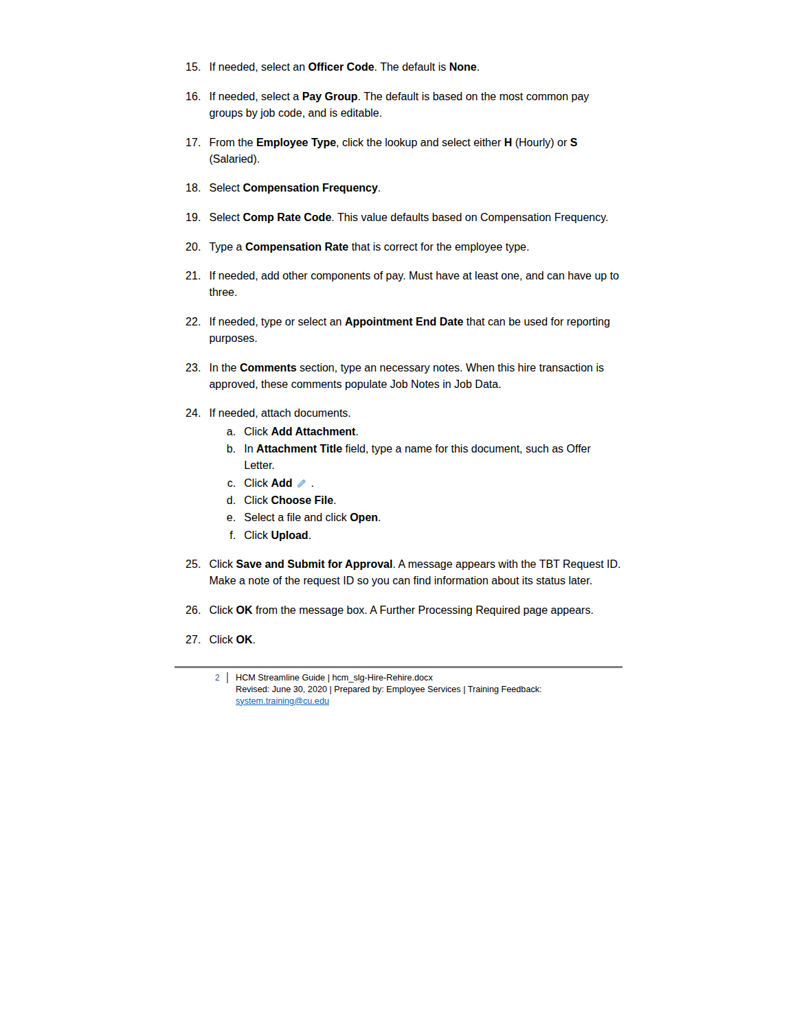If needed, select an Officer Code. The default is None.
If needed, select a Pay Group. The default is based on the most common pay groups by job code, and is editable.
From the Employee Type, click the lookup and select either H (Hourly) or S (Salaried).
Select Compensation Frequency.
Select Comp Rate Code. This value defaults based on Compensation Frequency.
Type a Compensation Rate that is correct for the employee type.
If needed, add other components of pay. Must have at least one, and can have up to three.
If needed, type or select an Appointment End Date that can be used for reporting purposes.
In the Comments section, type an necessary notes. When this hire transaction is approved, these comments populate Job Notes in Job Data.
If needed, attach documents.
Click Add Attachment.
In Attachment Title field, type a name for this document, such as Offer Letter.
Click Add .
Click Choose File.
Select a file and click Open.
Click Upload.
Click Save and Submit for Approval. A message appears with the TBT Request ID. Make a note of the request ID so you can find information about its status later.
Click OK from the message box. A Further Processing Required page appears.
Click OK.
2
HCM Streamline Guide | hcm_slg-Hire-Rehire.docx
Revised: June 30, 2020 | Prepared by: Employee Services | Training Feedback: system.training@cu.edu